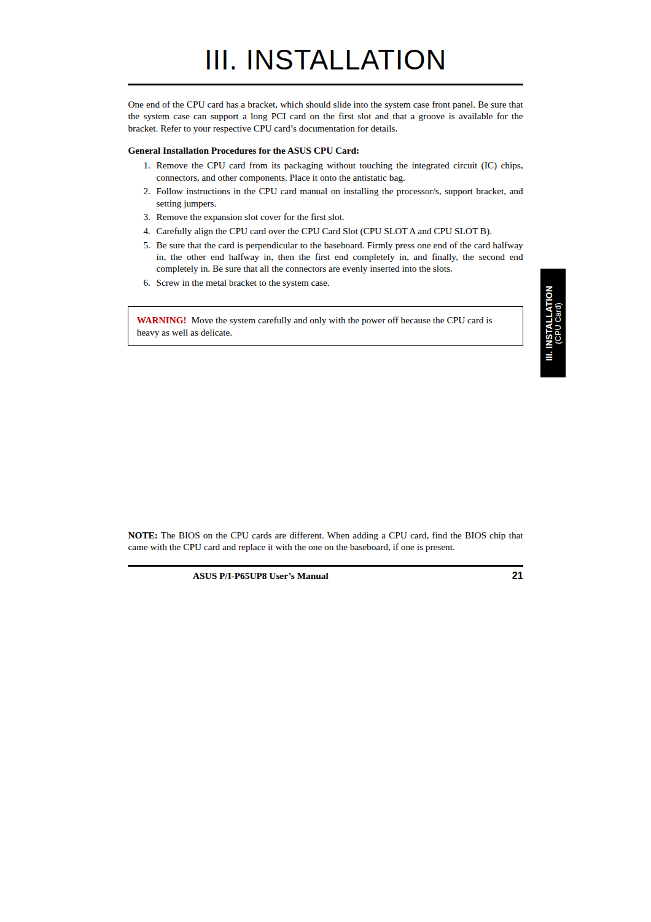III. INSTALLATION
One end of the CPU card has a bracket, which should slide into the system case front panel. Be sure that the system case can support a long PCI card on the first slot and that a groove is available for the bracket. Refer to your respective CPU card’s documentation for details.
General Installation Procedures for the ASUS CPU Card:
Remove the CPU card from its packaging without touching the integrated circuit (IC) chips, connectors, and other components. Place it onto the antistatic bag.
Follow instructions in the CPU card manual on installing the processor/s, support bracket, and setting jumpers.
Remove the expansion slot cover for the first slot.
Carefully align the CPU card over the CPU Card Slot (CPU SLOT A and CPU SLOT B).
Be sure that the card is perpendicular to the baseboard. Firmly press one end of the card halfway in, the other end halfway in, then the first end completely in, and finally, the second end completely in. Be sure that all the connectors are evenly inserted into the slots.
Screw in the metal bracket to the system case.
WARNING! Move the system carefully and only with the power off because the CPU card is heavy as well as delicate.
III. INSTALLATION(CPU Card)
NOTE: The BIOS on the CPU cards are different. When adding a CPU card, find the BIOS chip that came with the CPU card and replace it with the one on the baseboard, if one is present.
ASUS P/I-P65UP8 User’s Manual 21